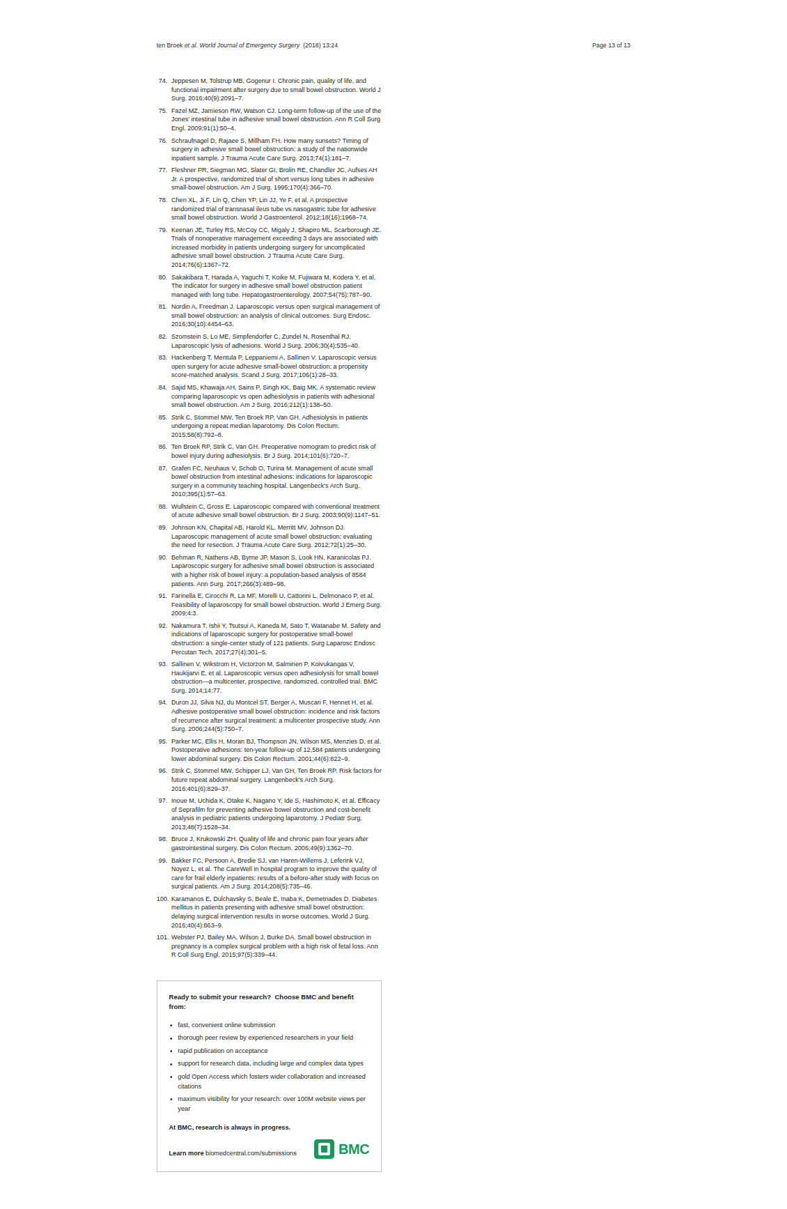ten Broek et al. World Journal of Emergency Surgery (2018) 13:24
Page 13 of 13
74. Jeppesen M, Tolstrup MB, Gogenur I. Chronic pain, quality of life, and functional impairment after surgery due to small bowel obstruction. World J Surg. 2016;40(9):2091–7.
75. Fazel MZ, Jamieson RW, Watson CJ. Long-term follow-up of the use of the Jones' intestinal tube in adhesive small bowel obstruction. Ann R Coll Surg Engl. 2009;91(1):50–4.
76. Schraufnagel D, Rajaee S, Millham FH. How many sunsets? Timing of surgery in adhesive small bowel obstruction: a study of the nationwide inpatient sample. J Trauma Acute Care Surg. 2013;74(1):181–7.
77. Fleshner PR, Siegman MG, Slater GI, Brolin RE, Chandler JC, Aufses AH Jr. A prospective, randomized trial of short versus long tubes in adhesive small-bowel obstruction. Am J Surg. 1995;170(4):366–70.
78. Chen XL, Ji F, Lin Q, Chen YP, Lin JJ, Ye F, et al. A prospective randomized trial of transnasal ileus tube vs nasogastric tube for adhesive small bowel obstruction. World J Gastroenterol. 2012;18(16):1968–74.
79. Keenan JE, Turley RS, McCoy CC, Migaly J, Shapiro ML, Scarborough JE. Trials of nonoperative management exceeding 3 days are associated with increased morbidity in patients undergoing surgery for uncomplicated adhesive small bowel obstruction. J Trauma Acute Care Surg. 2014;76(6):1367–72.
80. Sakakibara T, Harada A, Yaguchi T, Koike M, Fujiwara M, Kodera Y, et al. The indicator for surgery in adhesive small bowel obstruction patient managed with long tube. Hepatogastroenterology. 2007;54(75):787–90.
81. Nordin A, Freedman J. Laparoscopic versus open surgical management of small bowel obstruction: an analysis of clinical outcomes. Surg Endosc. 2016;30(10):4454–63.
82. Szomstein S, Lo ME, Simpfendorfer C, Zundel N, Rosenthal RJ. Laparoscopic lysis of adhesions. World J Surg. 2006;30(4):535–40.
83. Hackenberg T, Mentula P, Leppaniemi A, Sallinen V. Laparoscopic versus open surgery for acute adhesive small-bowel obstruction: a propensity score-matched analysis. Scand J Surg. 2017;106(1):28–33.
84. Sajid MS, Khawaja AH, Sains P, Singh KK, Baig MK. A systematic review comparing laparoscopic vs open adhesiolysis in patients with adhesional small bowel obstruction. Am J Surg. 2016;212(1):138–50.
85. Strik C, Stommel MW, Ten Broek RP, Van GH. Adhesiolysis in patients undergoing a repeat median laparotomy. Dis Colon Rectum. 2015;58(8):792–8.
86. Ten Broek RP, Strik C, Van GH. Preoperative nomogram to predict risk of bowel injury during adhesiolysis. Br J Surg. 2014;101(6):720–7.
87. Grafen FC, Neuhaus V, Schob O, Turina M. Management of acute small bowel obstruction from intestinal adhesions: indications for laparoscopic surgery in a community teaching hospital. Langenbeck's Arch Surg. 2010;395(1):57–63.
88. Wullstein C, Gross E. Laparoscopic compared with conventional treatment of acute adhesive small bowel obstruction. Br J Surg. 2003;90(9):1147–51.
89. Johnson KN, Chapital AB, Harold KL, Merritt MV, Johnson DJ. Laparoscopic management of acute small bowel obstruction: evaluating the need for resection. J Trauma Acute Care Surg. 2012;72(1):25–30.
90. Behman R, Nathens AB, Byrne JP, Mason S, Look HN, Karanicolas PJ. Laparoscopic surgery for adhesive small bowel obstruction is associated with a higher risk of bowel injury: a population-based analysis of 8584 patients. Ann Surg. 2017;266(3):489–98.
91. Farinella E, Cirocchi R, La MF, Morelli U, Cattorini L, Delmonaco P, et al. Feasibility of laparoscopy for small bowel obstruction. World J Emerg Surg. 2009;4:3.
92. Nakamura T, Ishii Y, Tsutsui A, Kaneda M, Sato T, Watanabe M. Safety and indications of laparoscopic surgery for postoperative small-bowel obstruction: a single-center study of 121 patients. Surg Laparosc Endosc Percutan Tech. 2017;27(4):301–5.
93. Sallinen V, Wikstrom H, Victorzon M, Salminen P, Koivukangas V, Haukijarvi E, et al. Laparoscopic versus open adhesiolysis for small bowel obstruction—a multicenter, prospective, randomized, controlled trial. BMC Surg. 2014;14:77.
94. Duron JJ, Silva NJ, du Montcel ST, Berger A, Muscari F, Hennet H, et al. Adhesive postoperative small bowel obstruction: incidence and risk factors of recurrence after surgical treatment: a multicenter prospective study. Ann Surg. 2006;244(5):750–7.
95. Parker MC, Ellis H, Moran BJ, Thompson JN, Wilson MS, Menzies D, et al. Postoperative adhesions: ten-year follow-up of 12,584 patients undergoing lower abdominal surgery. Dis Colon Rectum. 2001;44(6):822–9.
96. Strik C, Stommel MW, Schipper LJ, Van GH, Ten Broek RP. Risk factors for future repeat abdominal surgery. Langenbeck's Arch Surg. 2016;401(6):829–37.
97. Inoue M, Uchida K, Otake K, Nagano Y, Ide S, Hashimoto K, et al. Efficacy of Seprafilm for preventing adhesive bowel obstruction and cost-benefit analysis in pediatric patients undergoing laparotomy. J Pediatr Surg. 2013;48(7):1528–34.
98. Bruce J, Krukowski ZH. Quality of life and chronic pain four years after gastrointestinal surgery. Dis Colon Rectum. 2006;49(9):1362–70.
99. Bakker FC, Persoon A, Bredie SJ, van Haren-Willems J, Leferink VJ, Noyez L, et al. The CareWell in hospital program to improve the quality of care for frail elderly inpatients: results of a before-after study with focus on surgical patients. Am J Surg. 2014;208(5):735–46.
100. Karamanos E, Dulchavsky S, Beale E, Inaba K, Demetriades D. Diabetes mellitus in patients presenting with adhesive small bowel obstruction: delaying surgical intervention results in worse outcomes. World J Surg. 2016;40(4):863–9.
101. Webster PJ, Bailey MA, Wilson J, Burke DA. Small bowel obstruction in pregnancy is a complex surgical problem with a high risk of fetal loss. Ann R Coll Surg Engl. 2015;97(5):339–44.
Ready to submit your research? Choose BMC and benefit from:
fast, convenient online submission
thorough peer review by experienced researchers in your field
rapid publication on acceptance
support for research data, including large and complex data types
gold Open Access which fosters wider collaboration and increased citations
maximum visibility for your research: over 100M website views per year
At BMC, research is always in progress.
Learn more biomedcentral.com/submissions
BMC